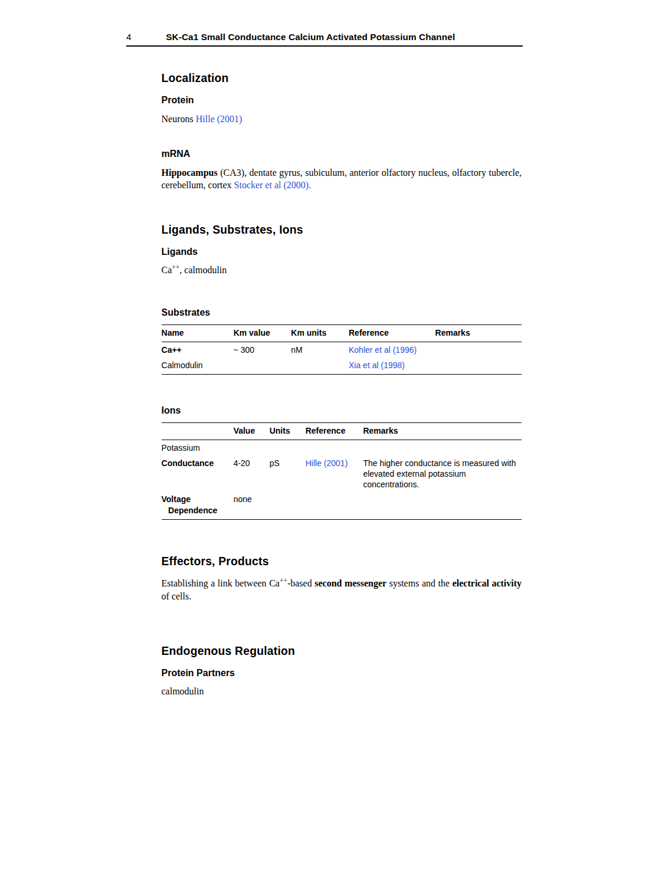4
SK-Ca1 Small Conductance Calcium Activated Potassium Channel
Localization
Protein
Neurons Hille (2001)
mRNA
Hippocampus (CA3), dentate gyrus, subiculum, anterior olfactory nucleus, olfactory tubercle, cerebellum, cortex Stocker et al (2000).
Ligands, Substrates, Ions
Ligands
Ca++, calmodulin
Substrates
| Name | Km value | Km units | Reference | Remarks |
| --- | --- | --- | --- | --- |
| Ca++ | ~ 300 | nM | Kohler et al (1996) | |
| Calmodulin | | | Xia et al (1998) | |
Ions
| | Value | Units | Reference | Remarks |
| --- | --- | --- | --- | --- |
| Potassium | | | | |
| Conductance | 4-20 | pS | Hille (2001) | The higher conductance is measured with elevated external potassium concentrations. |
| Voltage Dependence | none | | | |
Effectors, Products
Establishing a link between Ca++-based second messenger systems and the electrical activity of cells.
Endogenous Regulation
Protein Partners
calmodulin